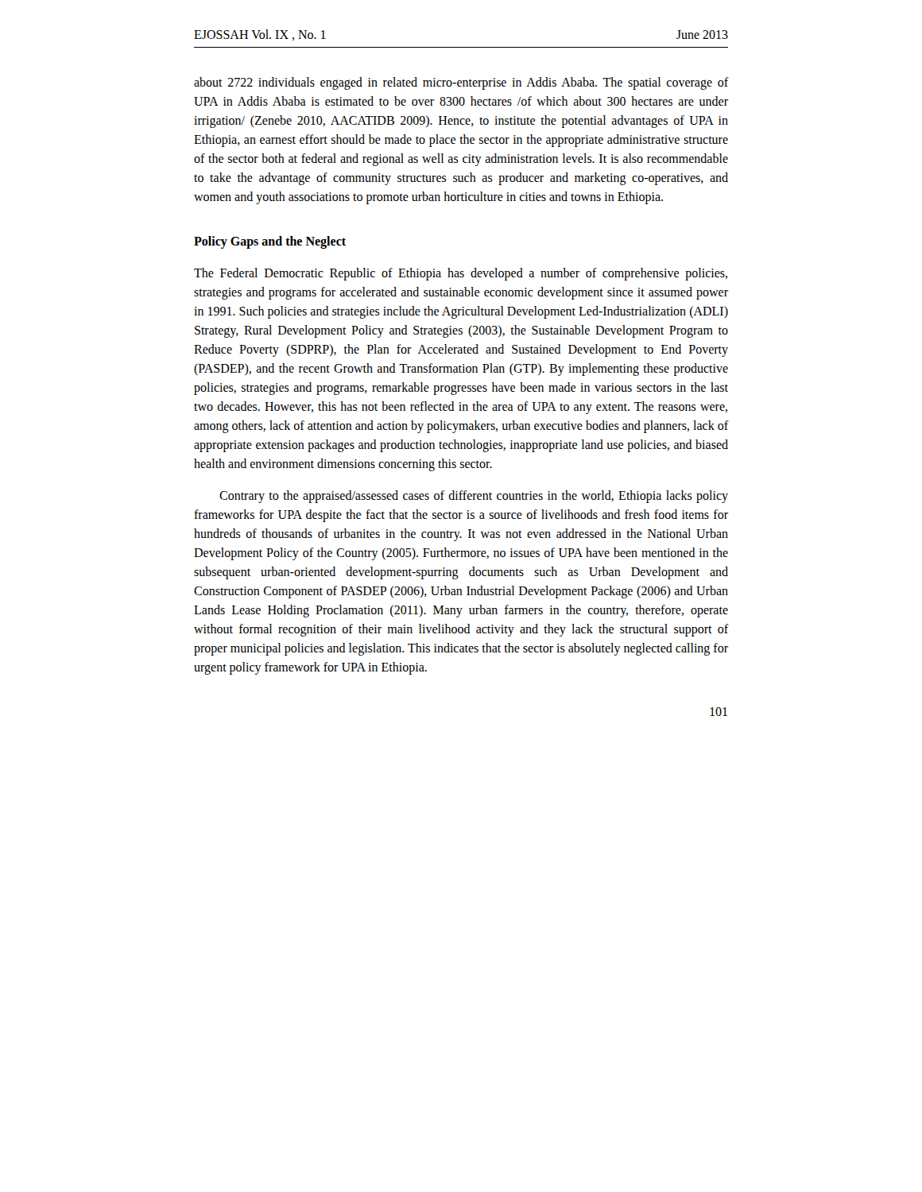EJOSSAH Vol. IX , No. 1 June 2013
about 2722 individuals engaged in related micro-enterprise in Addis Ababa. The spatial coverage of UPA in Addis Ababa is estimated to be over 8300 hectares /of which about 300 hectares are under irrigation/ (Zenebe 2010, AACATIDB 2009). Hence, to institute the potential advantages of UPA in Ethiopia, an earnest effort should be made to place the sector in the appropriate administrative structure of the sector both at federal and regional as well as city administration levels. It is also recommendable to take the advantage of community structures such as producer and marketing co-operatives, and women and youth associations to promote urban horticulture in cities and towns in Ethiopia.
Policy Gaps and the Neglect
The Federal Democratic Republic of Ethiopia has developed a number of comprehensive policies, strategies and programs for accelerated and sustainable economic development since it assumed power in 1991. Such policies and strategies include the Agricultural Development Led-Industrialization (ADLI) Strategy, Rural Development Policy and Strategies (2003), the Sustainable Development Program to Reduce Poverty (SDPRP), the Plan for Accelerated and Sustained Development to End Poverty (PASDEP), and the recent Growth and Transformation Plan (GTP). By implementing these productive policies, strategies and programs, remarkable progresses have been made in various sectors in the last two decades. However, this has not been reflected in the area of UPA to any extent. The reasons were, among others, lack of attention and action by policymakers, urban executive bodies and planners, lack of appropriate extension packages and production technologies, inappropriate land use policies, and biased health and environment dimensions concerning this sector.
Contrary to the appraised/assessed cases of different countries in the world, Ethiopia lacks policy frameworks for UPA despite the fact that the sector is a source of livelihoods and fresh food items for hundreds of thousands of urbanites in the country. It was not even addressed in the National Urban Development Policy of the Country (2005). Furthermore, no issues of UPA have been mentioned in the subsequent urban-oriented development-spurring documents such as Urban Development and Construction Component of PASDEP (2006), Urban Industrial Development Package (2006) and Urban Lands Lease Holding Proclamation (2011). Many urban farmers in the country, therefore, operate without formal recognition of their main livelihood activity and they lack the structural support of proper municipal policies and legislation. This indicates that the sector is absolutely neglected calling for urgent policy framework for UPA in Ethiopia.
101